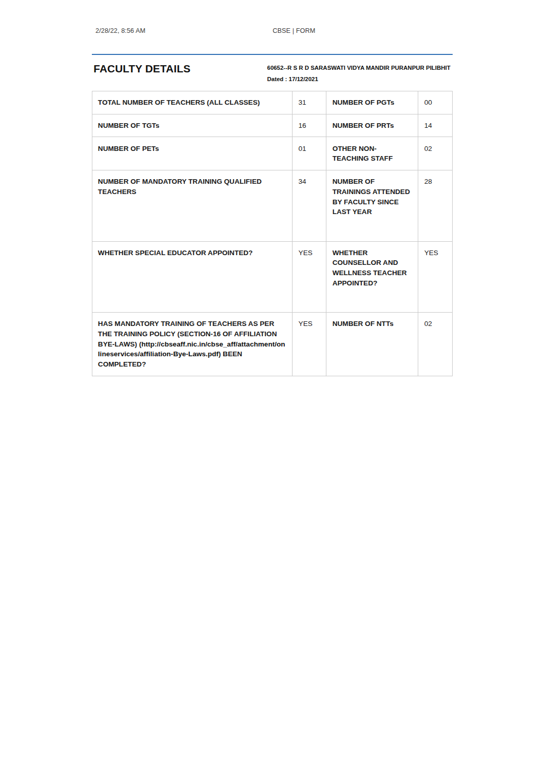2/28/22, 8:56 AM CBSE | FORM
FACULTY DETAILS
60652--R S R D SARASWATI VIDYA MANDIR PURANPUR PILIBHIT Dated : 17/12/2021
| TOTAL NUMBER OF TEACHERS (ALL CLASSES) | 31 | NUMBER OF PGTs | 00 |
| NUMBER OF TGTs | 16 | NUMBER OF PRTs | 14 |
| NUMBER OF PETs | 01 | OTHER NON-TEACHING STAFF | 02 |
| NUMBER OF MANDATORY TRAINING QUALIFIED TEACHERS | 34 | NUMBER OF TRAININGS ATTENDED BY FACULTY SINCE LAST YEAR | 28 |
| WHETHER SPECIAL EDUCATOR APPOINTED? | YES | WHETHER COUNSELLOR AND WELLNESS TEACHER APPOINTED? | YES |
| HAS MANDATORY TRAINING OF TEACHERS AS PER THE TRAINING POLICY (SECTION-16 OF AFFILIATION BYE-LAWS) ( http://cbseaff.nic.in/cbse_aff/attachment/onlineservices/affiliation-Bye-Laws.pdf ) BEEN COMPLETED? | YES | NUMBER OF NTTs | 02 |